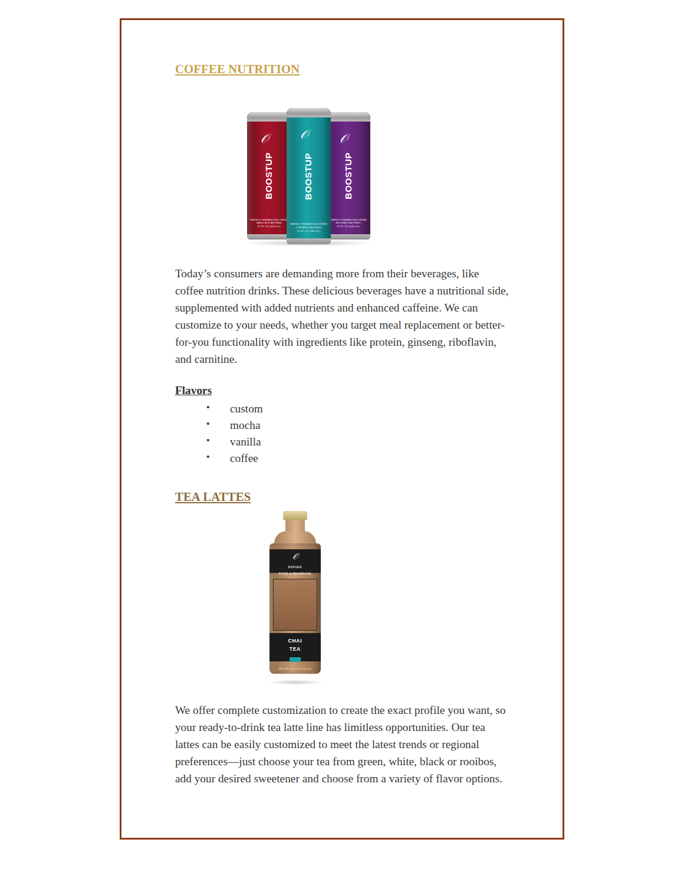COFFEE NUTRITION
𝒪
BOOSTUP
ENERGY ENHANCING DRINK
VANILLA FLAVORED
15 FL OZ (443 mL)
𝒪
BOOSTUP
ENERGY ENHANCING DRINK
COFFEE FLAVORED
15 FL OZ (443 mL)
𝒪
BOOSTUP
ENERGY ENHANCING DRINK
MOCHA FLAVORED
15 FL OZ (443 mL)
Today’s consumers are demanding more from their beverages, like coffee nutrition drinks. These delicious beverages have a nutritional side, supplemented with added nutrients and enhanced caffeine. We can customize to your needs, whether you target meal replacement or better-for-you functionality with ingredients like protein, ginseng, riboflavin, and carnitine.
Flavors
custom
mocha
vanilla
coffee
TEA LATTES
𝒪
BERNER
FOOD & BEVERAGE
CHAI
TEA
NET WT 14 FL OZ (414 mL)
We offer complete customization to create the exact profile you want, so your ready-to-drink tea latte line has limitless opportunities. Our tea lattes can be easily customized to meet the latest trends or regional preferences—just choose your tea from green, white, black or rooibos, add your desired sweetener and choose from a variety of flavor options.